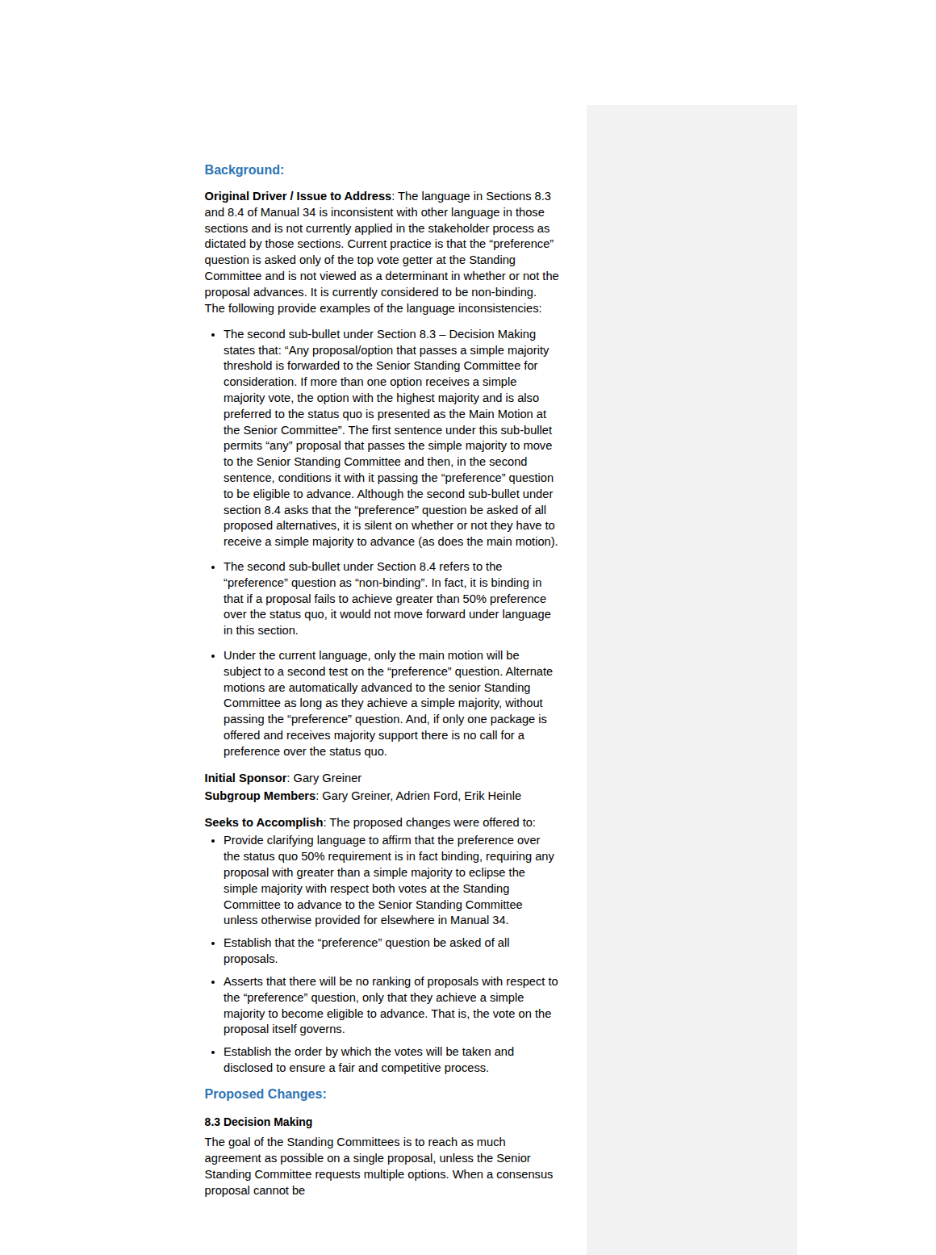Background:
Original Driver / Issue to Address: The language in Sections 8.3 and 8.4 of Manual 34 is inconsistent with other language in those sections and is not currently applied in the stakeholder process as dictated by those sections. Current practice is that the “preference” question is asked only of the top vote getter at the Standing Committee and is not viewed as a determinant in whether or not the proposal advances. It is currently considered to be non-binding. The following provide examples of the language inconsistencies:
The second sub-bullet under Section 8.3 – Decision Making states that: “Any proposal/option that passes a simple majority threshold is forwarded to the Senior Standing Committee for consideration. If more than one option receives a simple majority vote, the option with the highest majority and is also preferred to the status quo is presented as the Main Motion at the Senior Committee”. The first sentence under this sub-bullet permits “any” proposal that passes the simple majority to move to the Senior Standing Committee and then, in the second sentence, conditions it with it passing the “preference” question to be eligible to advance. Although the second sub-bullet under section 8.4 asks that the “preference” question be asked of all proposed alternatives, it is silent on whether or not they have to receive a simple majority to advance (as does the main motion).
The second sub-bullet under Section 8.4 refers to the “preference” question as “non-binding”. In fact, it is binding in that if a proposal fails to achieve greater than 50% preference over the status quo, it would not move forward under language in this section.
Under the current language, only the main motion will be subject to a second test on the “preference” question. Alternate motions are automatically advanced to the senior Standing Committee as long as they achieve a simple majority, without passing the “preference” question. And, if only one package is offered and receives majority support there is no call for a preference over the status quo.
Initial Sponsor: Gary Greiner
Subgroup Members: Gary Greiner, Adrien Ford, Erik Heinle
Seeks to Accomplish: The proposed changes were offered to:
Provide clarifying language to affirm that the preference over the status quo 50% requirement is in fact binding, requiring any proposal with greater than a simple majority to eclipse the simple majority with respect both votes at the Standing Committee to advance to the Senior Standing Committee unless otherwise provided for elsewhere in Manual 34.
Establish that the “preference” question be asked of all proposals.
Asserts that there will be no ranking of proposals with respect to the “preference” question, only that they achieve a simple majority to become eligible to advance. That is, the vote on the proposal itself governs.
Establish the order by which the votes will be taken and disclosed to ensure a fair and competitive process.
Proposed Changes:
8.3 Decision Making
The goal of the Standing Committees is to reach as much agreement as possible on a single proposal, unless the Senior Standing Committee requests multiple options. When a consensus proposal cannot be